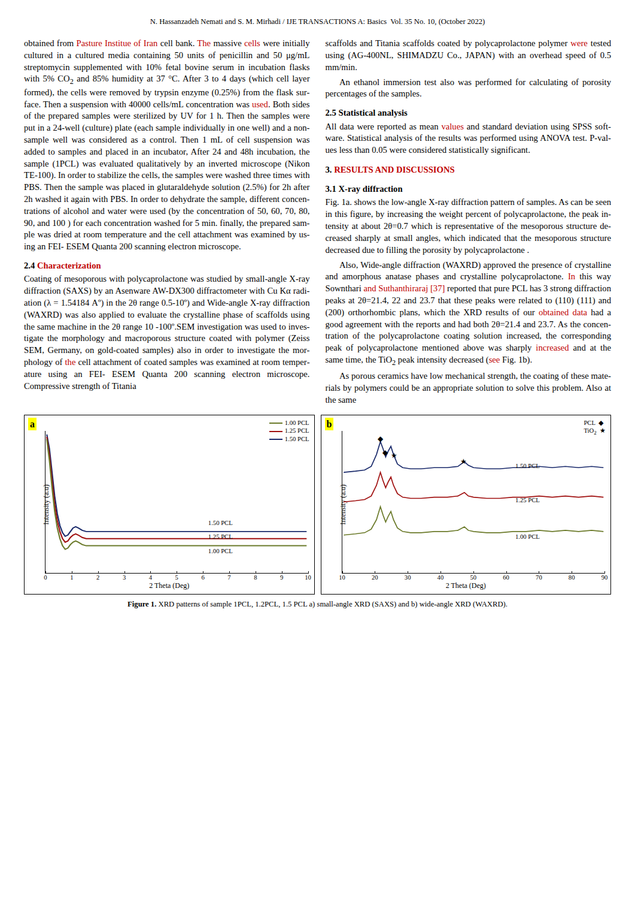N. Hassanzadeh Nemati and S. M. Mirhadi / IJE TRANSACTIONS A: Basics Vol. 35 No. 10, (October 2022)
obtained from Pasture Institue of Iran cell bank. The massive cells were initially cultured in a cultured media containing 50 units of penicillin and 50 μg/mL streptomycin supplemented with 10% fetal bovine serum in incubation flasks with 5% CO2 and 85% humidity at 37 °C. After 3 to 4 days (which cell layer formed), the cells were removed by trypsin enzyme (0.25%) from the flask surface. Then a suspension with 40000 cells/mL concentration was used. Both sides of the prepared samples were sterilized by UV for 1 h. Then the samples were put in a 24-well (culture) plate (each sample individually in one well) and a non-sample well was considered as a control. Then 1 mL of cell suspension was added to samples and placed in an incubator, After 24 and 48h incubation, the sample (1PCL) was evaluated qualitatively by an inverted microscope (Nikon TE-100). In order to stabilize the cells, the samples were washed three times with PBS. Then the sample was placed in glutaraldehyde solution (2.5%) for 2h after 2h washed it again with PBS. In order to dehydrate the sample, different concentrations of alcohol and water were used (by the concentration of 50, 60, 70, 80, 90, and 100 ) for each concentration washed for 5 min. finally, the prepared sample was dried at room temperature and the cell attachment was examined by using an FEI- ESEM Quanta 200 scanning electron microscope.
2.4 Characterization
Coating of mesoporous with polycaprolactone was studied by small-angle X-ray diffraction (SAXS) by an Asenware AW-DX300 diffractometer with Cu Kα radiation (λ = 1.54184 Aº) in the 2θ range 0.5-10º) and Wide-angle X-ray diffraction (WAXRD) was also applied to evaluate the crystalline phase of scaffolds using the same machine in the 2θ range 10 -100º.SEM investigation was used to investigate the morphology and macroporous structure coated with polymer (Zeiss SEM, Germany, on gold-coated samples) also in order to investigate the morphology of the cell attachment of coated samples was examined at room temperature using an FEI- ESEM Quanta 200 scanning electron microscope. Compressive strength of Titania
scaffolds and Titania scaffolds coated by polycaprolactone polymer were tested using (AG-400NL, SHIMADZU Co., JAPAN) with an overhead speed of 0.5 mm/min.
An ethanol immersion test also was performed for calculating of porosity percentages of the samples.
2.5 Statistical analysis
All data were reported as mean values and standard deviation using SPSS software. Statistical analysis of the results was performed using ANOVA test. P-values less than 0.05 were considered statistically significant.
3. RESULTS AND DISCUSSIONS
3.1 X-ray diffraction
Fig. 1a. shows the low-angle X-ray diffraction pattern of samples. As can be seen in this figure, by increasing the weight percent of polycaprolactone, the peak intensity at about 2θ=0.7 which is representative of the mesoporous structure decreased sharply at small angles, which indicated that the mesoporous structure decreased due to filling the porosity by polycaprolactone .
Also, Wide-angle diffraction (WAXRD) approved the presence of crystalline and amorphous anatase phases and crystalline polycaprolactone. In this way Sownthari and Suthanthiraraj [37] reported that pure PCL has 3 strong diffraction peaks at 2θ=21.4, 22 and 23.7 that these peaks were related to (110) (111) and (200) orthorhombic plans, which the XRD results of our obtained data had a good agreement with the reports and had both 2θ=21.4 and 23.7. As the concentration of the polycaprolactone coating solution increased, the corresponding peak of polycaprolactone mentioned above was sharply increased and at the same time, the TiO2 peak intensity decreased (see Fig. 1b).
As porous ceramics have low mechanical strength, the coating of these materials by polymers could be an appropriate solution to solve this problem. Also at the same
a
1.00 PCL
1.25 PCL
1.50 PCL
Intensity (a.u)
1.50 PCL 1.25 PCL 1.00 PCL 0 1 2 3 4 5 6 7 8 9 10
2 Theta (Deg)
b
PCL ◆
TiO2 ★
Intensity (a.u)
◆ ◆ ★ ★ 1.50 PCL 1.25 PCL 1.00 PCL 10 20 30 40 50 60 70 80 90
2 Theta (Deg)
Figure 1. XRD patterns of sample 1PCL, 1.2PCL, 1.5 PCL a) small-angle XRD (SAXS) and b) wide-angle XRD (WAXRD).